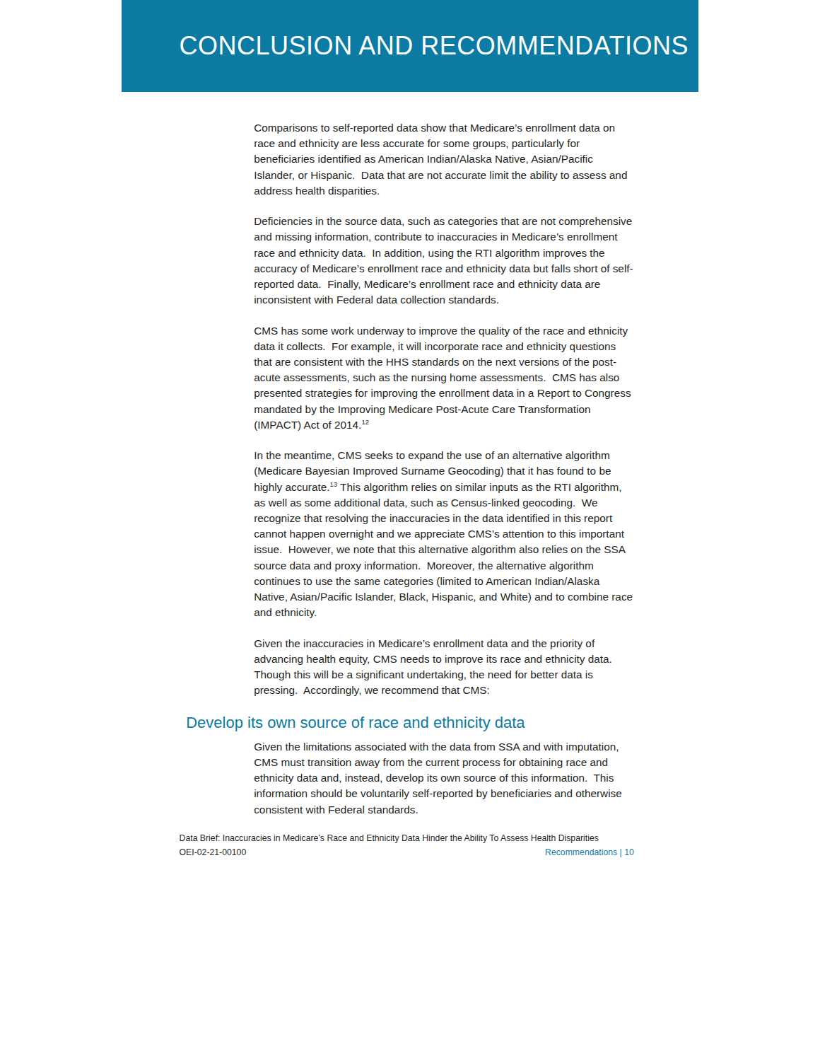CONCLUSION AND RECOMMENDATIONS
Comparisons to self-reported data show that Medicare’s enrollment data on race and ethnicity are less accurate for some groups, particularly for beneficiaries identified as American Indian/Alaska Native, Asian/Pacific Islander, or Hispanic. Data that are not accurate limit the ability to assess and address health disparities.
Deficiencies in the source data, such as categories that are not comprehensive and missing information, contribute to inaccuracies in Medicare’s enrollment race and ethnicity data. In addition, using the RTI algorithm improves the accuracy of Medicare’s enrollment race and ethnicity data but falls short of self-reported data. Finally, Medicare’s enrollment race and ethnicity data are inconsistent with Federal data collection standards.
CMS has some work underway to improve the quality of the race and ethnicity data it collects. For example, it will incorporate race and ethnicity questions that are consistent with the HHS standards on the next versions of the post-acute assessments, such as the nursing home assessments. CMS has also presented strategies for improving the enrollment data in a Report to Congress mandated by the Improving Medicare Post-Acute Care Transformation (IMPACT) Act of 2014.12
In the meantime, CMS seeks to expand the use of an alternative algorithm (Medicare Bayesian Improved Surname Geocoding) that it has found to be highly accurate.13 This algorithm relies on similar inputs as the RTI algorithm, as well as some additional data, such as Census-linked geocoding. We recognize that resolving the inaccuracies in the data identified in this report cannot happen overnight and we appreciate CMS’s attention to this important issue. However, we note that this alternative algorithm also relies on the SSA source data and proxy information. Moreover, the alternative algorithm continues to use the same categories (limited to American Indian/Alaska Native, Asian/Pacific Islander, Black, Hispanic, and White) and to combine race and ethnicity.
Given the inaccuracies in Medicare’s enrollment data and the priority of advancing health equity, CMS needs to improve its race and ethnicity data. Though this will be a significant undertaking, the need for better data is pressing. Accordingly, we recommend that CMS:
Develop its own source of race and ethnicity data
Given the limitations associated with the data from SSA and with imputation, CMS must transition away from the current process for obtaining race and ethnicity data and, instead, develop its own source of this information. This information should be voluntarily self-reported by beneficiaries and otherwise consistent with Federal standards.
Data Brief: Inaccuracies in Medicare’s Race and Ethnicity Data Hinder the Ability To Assess Health Disparities
OEI-02-21-00100 Recommendations | 10